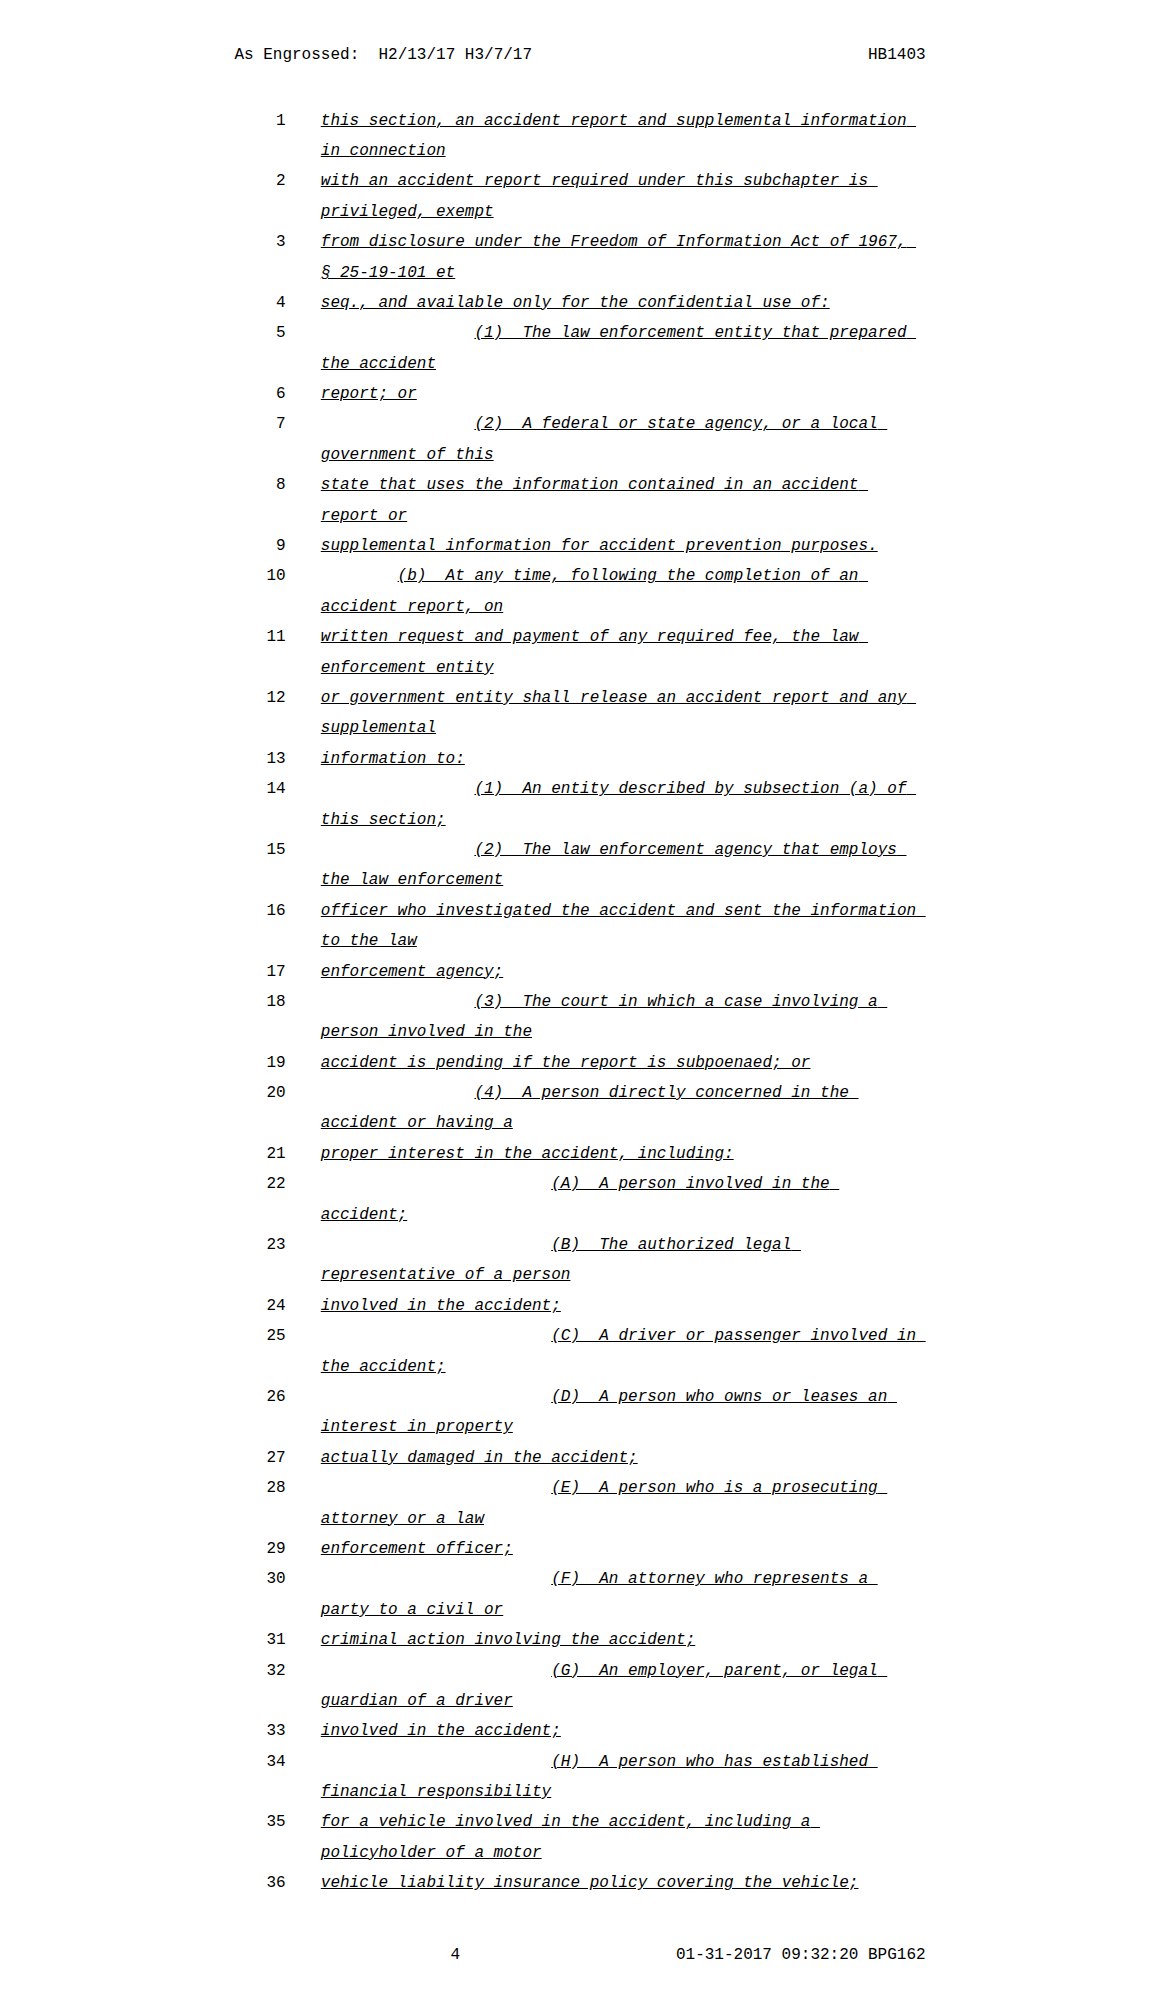As Engrossed: H2/13/17 H3/7/17 HB1403
1 this section, an accident report and supplemental information in connection
2 with an accident report required under this subchapter is privileged, exempt
3 from disclosure under the Freedom of Information Act of 1967, § 25-19-101 et
4 seq., and available only for the confidential use of:
5 (1) The law enforcement entity that prepared the accident
6 report; or
7 (2) A federal or state agency, or a local government of this
8 state that uses the information contained in an accident report or
9 supplemental information for accident prevention purposes.
10 (b) At any time, following the completion of an accident report, on
11 written request and payment of any required fee, the law enforcement entity
12 or government entity shall release an accident report and any supplemental
13 information to:
14 (1) An entity described by subsection (a) of this section;
15 (2) The law enforcement agency that employs the law enforcement
16 officer who investigated the accident and sent the information to the law
17 enforcement agency;
18 (3) The court in which a case involving a person involved in the
19 accident is pending if the report is subpoenaed; or
20 (4) A person directly concerned in the accident or having a
21 proper interest in the accident, including:
22 (A) A person involved in the accident;
23 (B) The authorized legal representative of a person
24 involved in the accident;
25 (C) A driver or passenger involved in the accident;
26 (D) A person who owns or leases an interest in property
27 actually damaged in the accident;
28 (E) A person who is a prosecuting attorney or a law
29 enforcement officer;
30 (F) An attorney who represents a party to a civil or
31 criminal action involving the accident;
32 (G) An employer, parent, or legal guardian of a driver
33 involved in the accident;
34 (H) A person who has established financial responsibility
35 for a vehicle involved in the accident, including a policyholder of a motor
36 vehicle liability insurance policy covering the vehicle;
4 01-31-2017 09:32:20 BPG162